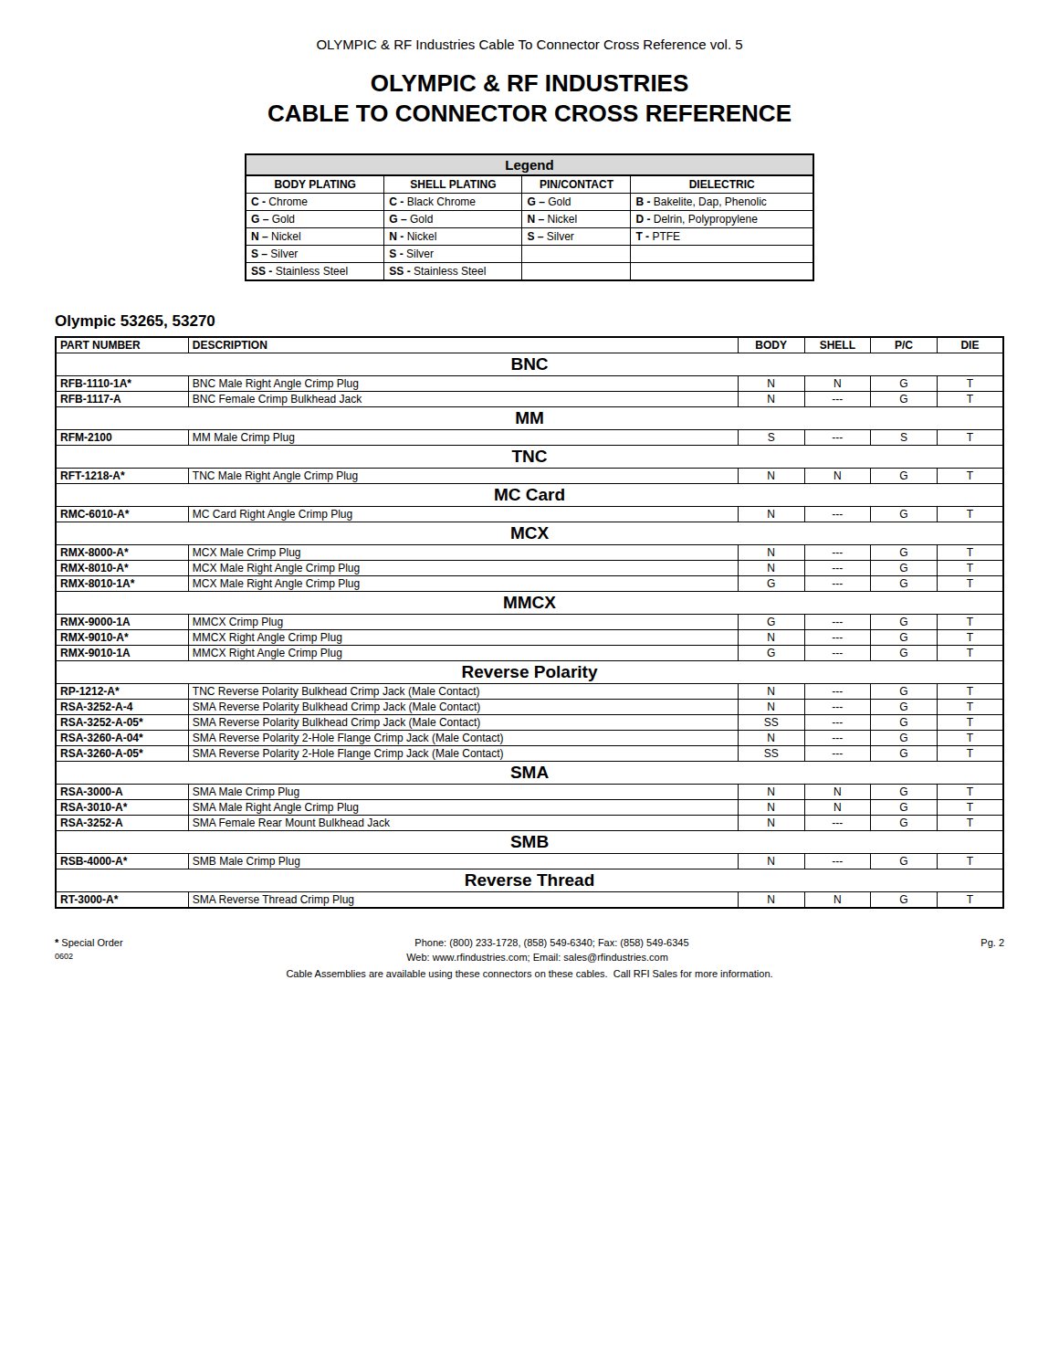OLYMPIC & RF Industries Cable To Connector Cross Reference vol. 5
OLYMPIC & RF INDUSTRIES
CABLE TO CONNECTOR CROSS REFERENCE
Legend
| BODY PLATING | SHELL PLATING | PIN/CONTACT | DIELECTRIC |
| --- | --- | --- | --- |
| C - Chrome | C - Black Chrome | G – Gold | B - Bakelite, Dap, Phenolic |
| G – Gold | G – Gold | N – Nickel | D - Delrin, Polypropylene |
| N – Nickel | N - Nickel | S – Silver | T - PTFE |
| S – Silver | S - Silver | | |
| SS - Stainless Steel | SS - Stainless Steel | | |
Olympic 53265, 53270
| PART NUMBER | DESCRIPTION | BODY | SHELL | P/C | DIE |
| --- | --- | --- | --- | --- | --- |
| BNC |
| RFB-1110-1A* | BNC Male Right Angle Crimp Plug | N | N | G | T |
| RFB-1117-A | BNC Female Crimp Bulkhead Jack | N | --- | G | T |
| MM |
| RFM-2100 | MM Male Crimp Plug | S | --- | S | T |
| TNC |
| RFT-1218-A* | TNC Male Right Angle Crimp Plug | N | N | G | T |
| MC Card |
| RMC-6010-A* | MC Card Right Angle Crimp Plug | N | --- | G | T |
| MCX |
| RMX-8000-A* | MCX Male Crimp Plug | N | --- | G | T |
| RMX-8010-A* | MCX Male Right Angle Crimp Plug | N | --- | G | T |
| RMX-8010-1A* | MCX Male Right Angle Crimp Plug | G | --- | G | T |
| MMCX |
| RMX-9000-1A | MMCX Crimp Plug | G | --- | G | T |
| RMX-9010-A* | MMCX Right Angle Crimp Plug | N | --- | G | T |
| RMX-9010-1A | MMCX Right Angle Crimp Plug | G | --- | G | T |
| Reverse Polarity |
| RP-1212-A* | TNC Reverse Polarity Bulkhead Crimp Jack (Male Contact) | N | --- | G | T |
| RSA-3252-A-4 | SMA Reverse Polarity Bulkhead Crimp Jack (Male Contact) | N | --- | G | T |
| RSA-3252-A-05* | SMA Reverse Polarity Bulkhead Crimp Jack (Male Contact) | SS | --- | G | T |
| RSA-3260-A-04* | SMA Reverse Polarity 2-Hole Flange Crimp Jack (Male Contact) | N | --- | G | T |
| RSA-3260-A-05* | SMA Reverse Polarity 2-Hole Flange Crimp Jack (Male Contact) | SS | --- | G | T |
| SMA |
| RSA-3000-A | SMA Male Crimp Plug | N | N | G | T |
| RSA-3010-A* | SMA Male Right Angle Crimp Plug | N | N | G | T |
| RSA-3252-A | SMA Female Rear Mount Bulkhead Jack | N | --- | G | T |
| SMB |
| RSB-4000-A* | SMB Male Crimp Plug | N | --- | G | T |
| Reverse Thread |
| RT-3000-A* | SMA Reverse Thread Crimp Plug | N | N | G | T |
* Special Order
Phone: (800) 233-1728, (858) 549-6340; Fax: (858) 549-6345
Pg. 2
0602
Web: www.rfindustries.com; Email: sales@rfindustries.com
Cable Assemblies are available using these connectors on these cables. Call RFI Sales for more information.